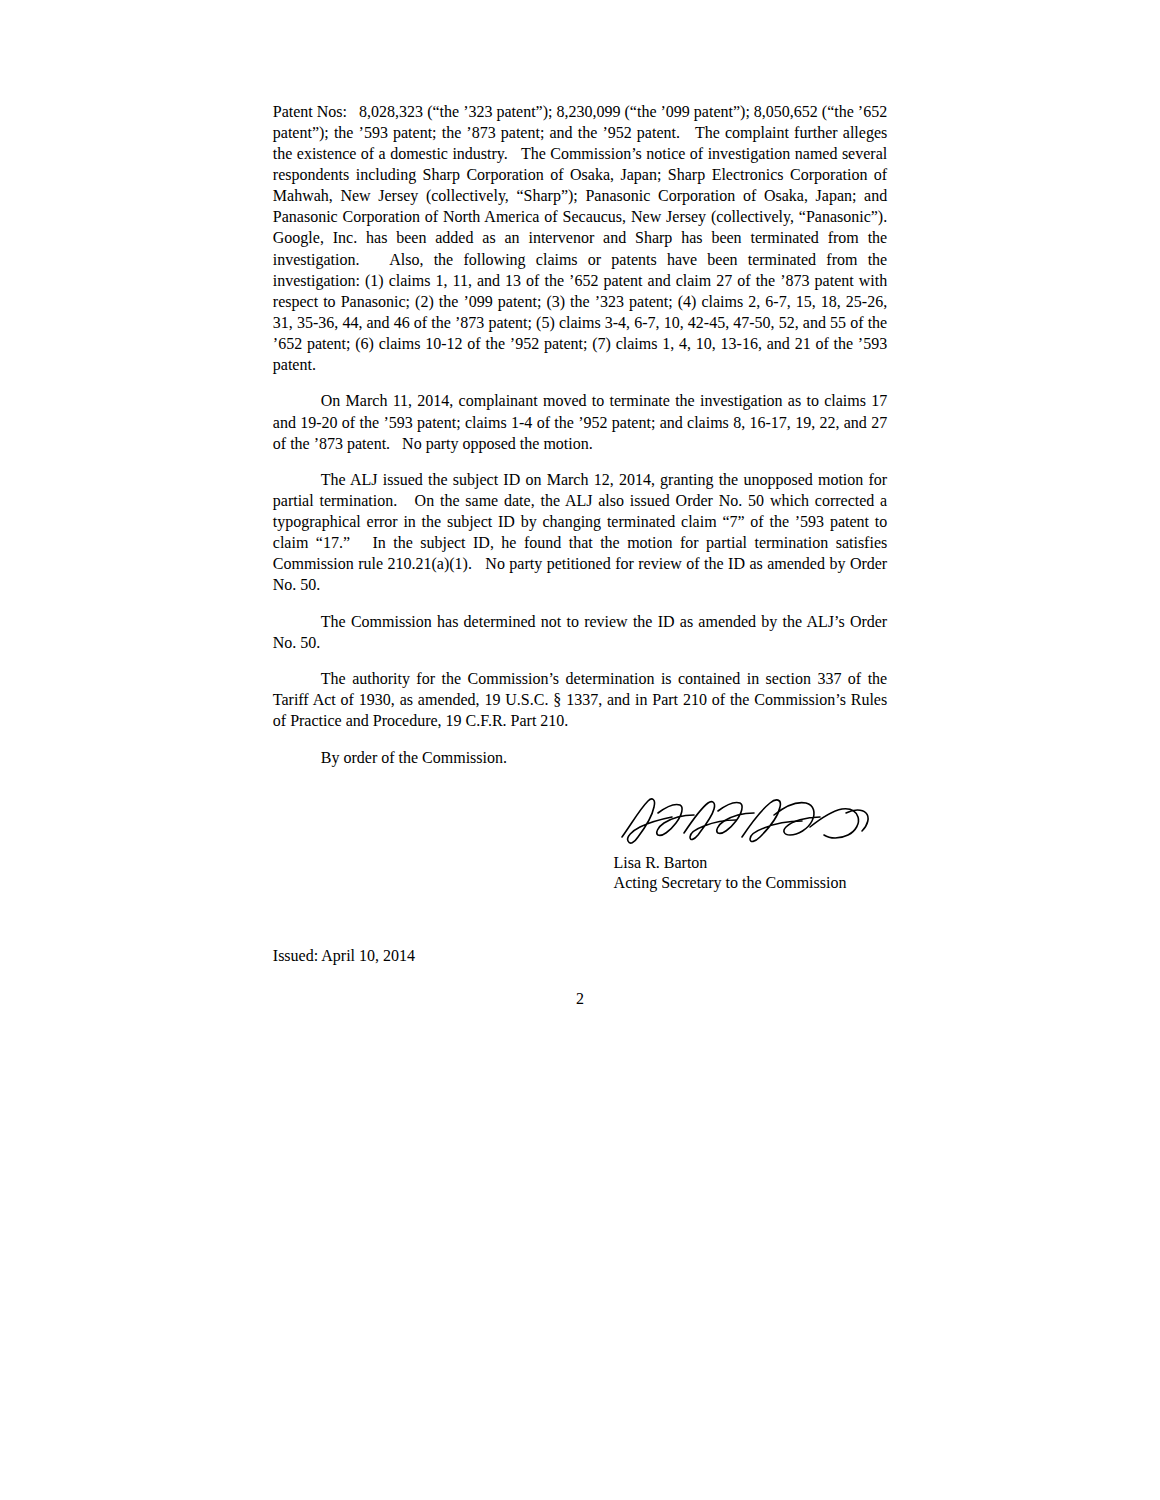Patent Nos: 8,028,323 (“the ’323 patent”); 8,230,099 (“the ’099 patent”); 8,050,652 (“the ’652 patent”); the ’593 patent; the ’873 patent; and the ’952 patent. The complaint further alleges the existence of a domestic industry. The Commission’s notice of investigation named several respondents including Sharp Corporation of Osaka, Japan; Sharp Electronics Corporation of Mahwah, New Jersey (collectively, “Sharp”); Panasonic Corporation of Osaka, Japan; and Panasonic Corporation of North America of Secaucus, New Jersey (collectively, “Panasonic”). Google, Inc. has been added as an intervenor and Sharp has been terminated from the investigation. Also, the following claims or patents have been terminated from the investigation: (1) claims 1, 11, and 13 of the ’652 patent and claim 27 of the ’873 patent with respect to Panasonic; (2) the ’099 patent; (3) the ’323 patent; (4) claims 2, 6-7, 15, 18, 25-26, 31, 35-36, 44, and 46 of the ’873 patent; (5) claims 3-4, 6-7, 10, 42-45, 47-50, 52, and 55 of the ’652 patent; (6) claims 10-12 of the ’952 patent; (7) claims 1, 4, 10, 13-16, and 21 of the ’593 patent.
On March 11, 2014, complainant moved to terminate the investigation as to claims 17 and 19-20 of the ’593 patent; claims 1-4 of the ’952 patent; and claims 8, 16-17, 19, 22, and 27 of the ’873 patent. No party opposed the motion.
The ALJ issued the subject ID on March 12, 2014, granting the unopposed motion for partial termination. On the same date, the ALJ also issued Order No. 50 which corrected a typographical error in the subject ID by changing terminated claim “7” of the ’593 patent to claim “17.” In the subject ID, he found that the motion for partial termination satisfies Commission rule 210.21(a)(1). No party petitioned for review of the ID as amended by Order No. 50.
The Commission has determined not to review the ID as amended by the ALJ’s Order No. 50.
The authority for the Commission’s determination is contained in section 337 of the Tariff Act of 1930, as amended, 19 U.S.C. § 1337, and in Part 210 of the Commission’s Rules of Practice and Procedure, 19 C.F.R. Part 210.
By order of the Commission.
Lisa R. Barton
Acting Secretary to the Commission
Issued: April 10, 2014
2